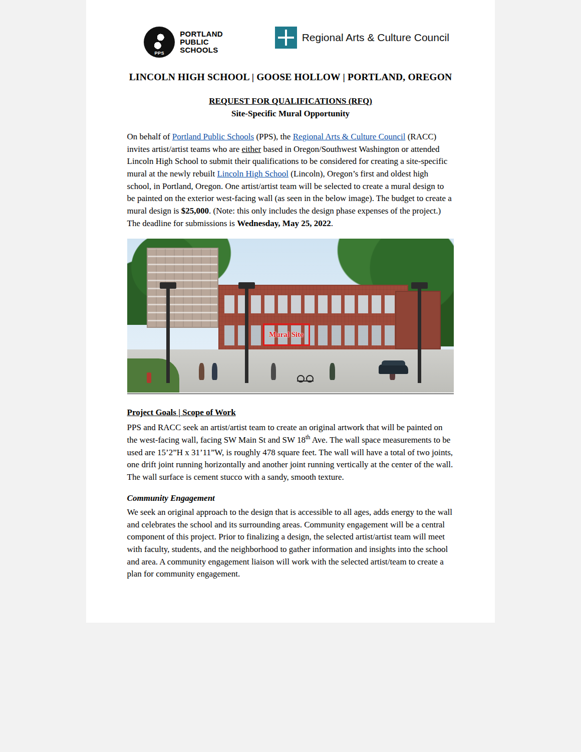Portland Public Schools
Regional Arts & Culture Council
LINCOLN HIGH SCHOOL | GOOSE HOLLOW | PORTLAND, OREGON
REQUEST FOR QUALIFICATIONS (RFQ) Site-Specific Mural Opportunity
On behalf of Portland Public Schools (PPS), the Regional Arts & Culture Council (RACC) invites artist/artist teams who are either based in Oregon/Southwest Washington or attended Lincoln High School to submit their qualifications to be considered for creating a site-specific mural at the newly rebuilt Lincoln High School (Lincoln), Oregon’s first and oldest high school, in Portland, Oregon. One artist/artist team will be selected to create a mural design to be painted on the exterior west-facing wall (as seen in the below image). The budget to create a mural design is $25,000. (Note: this only includes the design phase expenses of the project.) The deadline for submissions is Wednesday, May 25, 2022.
Mural Site
Project Goals | Scope of Work
PPS and RACC seek an artist/artist team to create an original artwork that will be painted on the west-facing wall, facing SW Main St and SW 18th Ave. The wall space measurements to be used are 15’2”H x 31’11”W, is roughly 478 square feet. The wall will have a total of two joints, one drift joint running horizontally and another joint running vertically at the center of the wall. The wall surface is cement stucco with a sandy, smooth texture.
Community Engagement
We seek an original approach to the design that is accessible to all ages, adds energy to the wall and celebrates the school and its surrounding areas. Community engagement will be a central component of this project. Prior to finalizing a design, the selected artist/artist team will meet with faculty, students, and the neighborhood to gather information and insights into the school and area. A community engagement liaison will work with the selected artist/team to create a plan for community engagement.